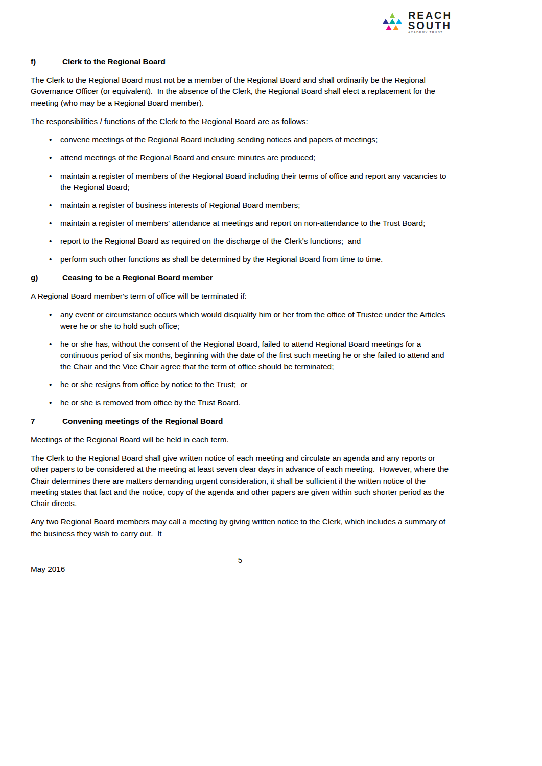REACH SOUTH ACADEMY TRUST
f) Clerk to the Regional Board
The Clerk to the Regional Board must not be a member of the Regional Board and shall ordinarily be the Regional Governance Officer (or equivalent). In the absence of the Clerk, the Regional Board shall elect a replacement for the meeting (who may be a Regional Board member).
The responsibilities / functions of the Clerk to the Regional Board are as follows:
convene meetings of the Regional Board including sending notices and papers of meetings;
attend meetings of the Regional Board and ensure minutes are produced;
maintain a register of members of the Regional Board including their terms of office and report any vacancies to the Regional Board;
maintain a register of business interests of Regional Board members;
maintain a register of members' attendance at meetings and report on non-attendance to the Trust Board;
report to the Regional Board as required on the discharge of the Clerk's functions; and
perform such other functions as shall be determined by the Regional Board from time to time.
g) Ceasing to be a Regional Board member
A Regional Board member's term of office will be terminated if:
any event or circumstance occurs which would disqualify him or her from the office of Trustee under the Articles were he or she to hold such office;
he or she has, without the consent of the Regional Board, failed to attend Regional Board meetings for a continuous period of six months, beginning with the date of the first such meeting he or she failed to attend and the Chair and the Vice Chair agree that the term of office should be terminated;
he or she resigns from office by notice to the Trust; or
he or she is removed from office by the Trust Board.
7 Convening meetings of the Regional Board
Meetings of the Regional Board will be held in each term.
The Clerk to the Regional Board shall give written notice of each meeting and circulate an agenda and any reports or other papers to be considered at the meeting at least seven clear days in advance of each meeting. However, where the Chair determines there are matters demanding urgent consideration, it shall be sufficient if the written notice of the meeting states that fact and the notice, copy of the agenda and other papers are given within such shorter period as the Chair directs.
Any two Regional Board members may call a meeting by giving written notice to the Clerk, which includes a summary of the business they wish to carry out. It
May 2016 5